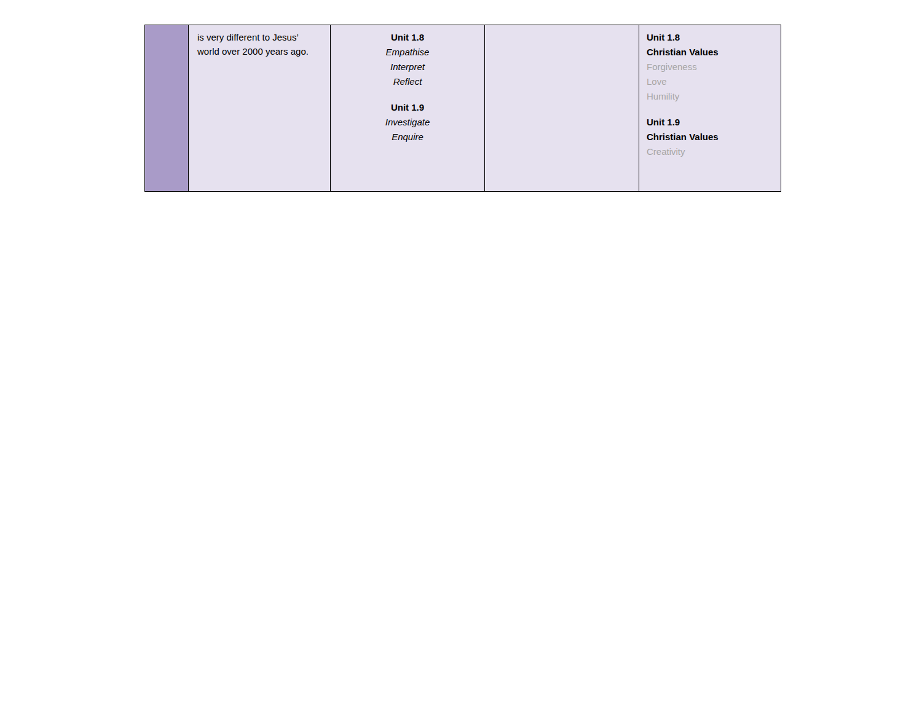| | is very different to Jesus’ world over 2000 years ago. | Unit 1.8 Empathise Interpret Reflect Unit 1.9 Investigate Enquire | | Unit 1.8 Christian Values Forgiveness Love Humility Unit 1.9 Christian Values Creativity |